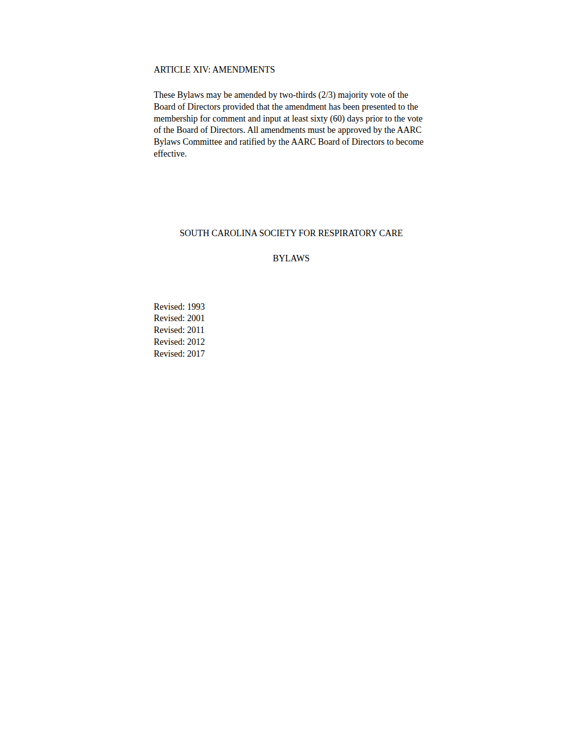ARTICLE XIV: AMENDMENTS
These Bylaws may be amended by two-thirds (2/3) majority vote of the Board of Directors provided that the amendment has been presented to the membership for comment and input at least sixty (60) days prior to the vote of the Board of Directors. All amendments must be approved by the AARC Bylaws Committee and ratified by the AARC Board of Directors to become effective.
SOUTH CAROLINA SOCIETY FOR RESPIRATORY CARE
BYLAWS
Revised: 1993
Revised: 2001
Revised: 2011
Revised: 2012
Revised: 2017